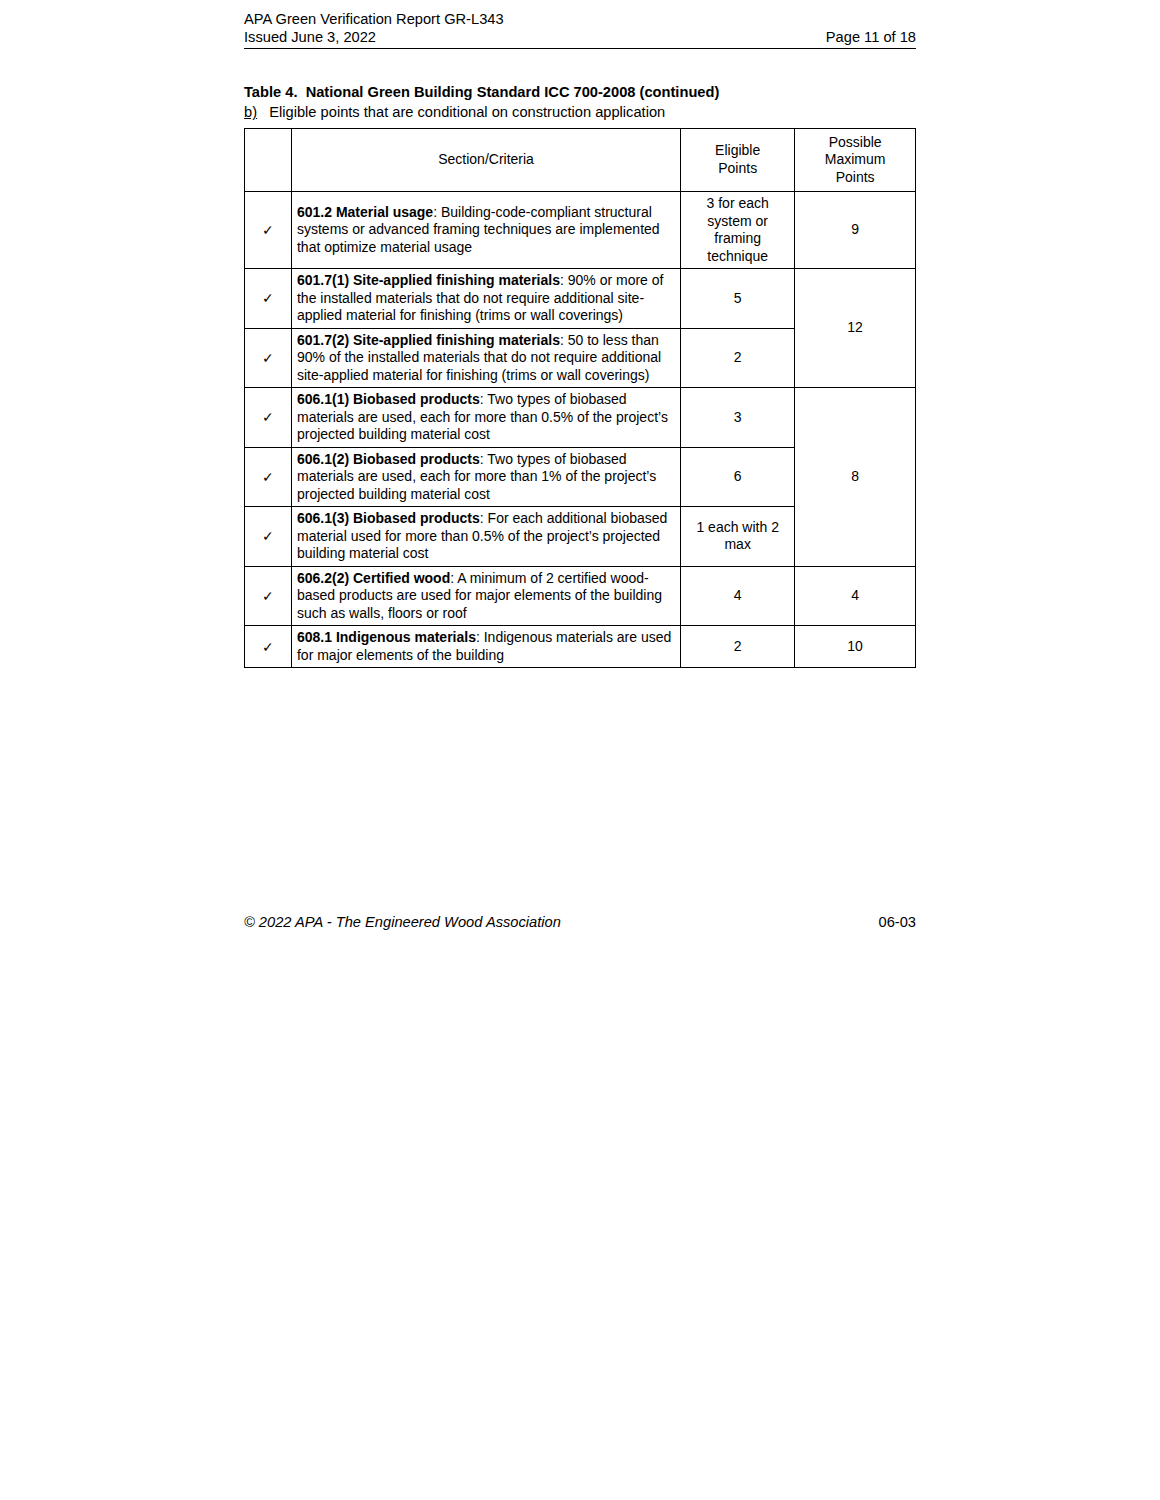APA Green Verification Report GR-L343
Issued June 3, 2022
Page 11 of 18
Table 4. National Green Building Standard ICC 700-2008 (continued)
b) Eligible points that are conditional on construction application
| | Section/Criteria | Eligible Points | Possible Maximum Points |
| --- | --- | --- | --- |
| ✓ | 601.2 Material usage : Building-code-compliant structural systems or advanced framing techniques are implemented that optimize material usage | 3 for each system or framing technique | 9 |
| ✓ | 601.7(1) Site-applied finishing materials : 90% or more of the installed materials that do not require additional site-applied material for finishing (trims or wall coverings) | 5 | 12 |
| ✓ | 601.7(2) Site-applied finishing materials : 50 to less than 90% of the installed materials that do not require additional site-applied material for finishing (trims or wall coverings) | 2 |
| ✓ | 606.1(1) Biobased products : Two types of biobased materials are used, each for more than 0.5% of the project’s projected building material cost | 3 | 8 |
| ✓ | 606.1(2) Biobased products : Two types of biobased materials are used, each for more than 1% of the project’s projected building material cost | 6 |
| ✓ | 606.1(3) Biobased products : For each additional biobased material used for more than 0.5% of the project’s projected building material cost | 1 each with 2 max |
| ✓ | 606.2(2) Certified wood : A minimum of 2 certified wood-based products are used for major elements of the building such as walls, floors or roof | 4 | 4 |
| ✓ | 608.1 Indigenous materials : Indigenous materials are used for major elements of the building | 2 | 10 |
© 2022 APA - The Engineered Wood Association
06-03